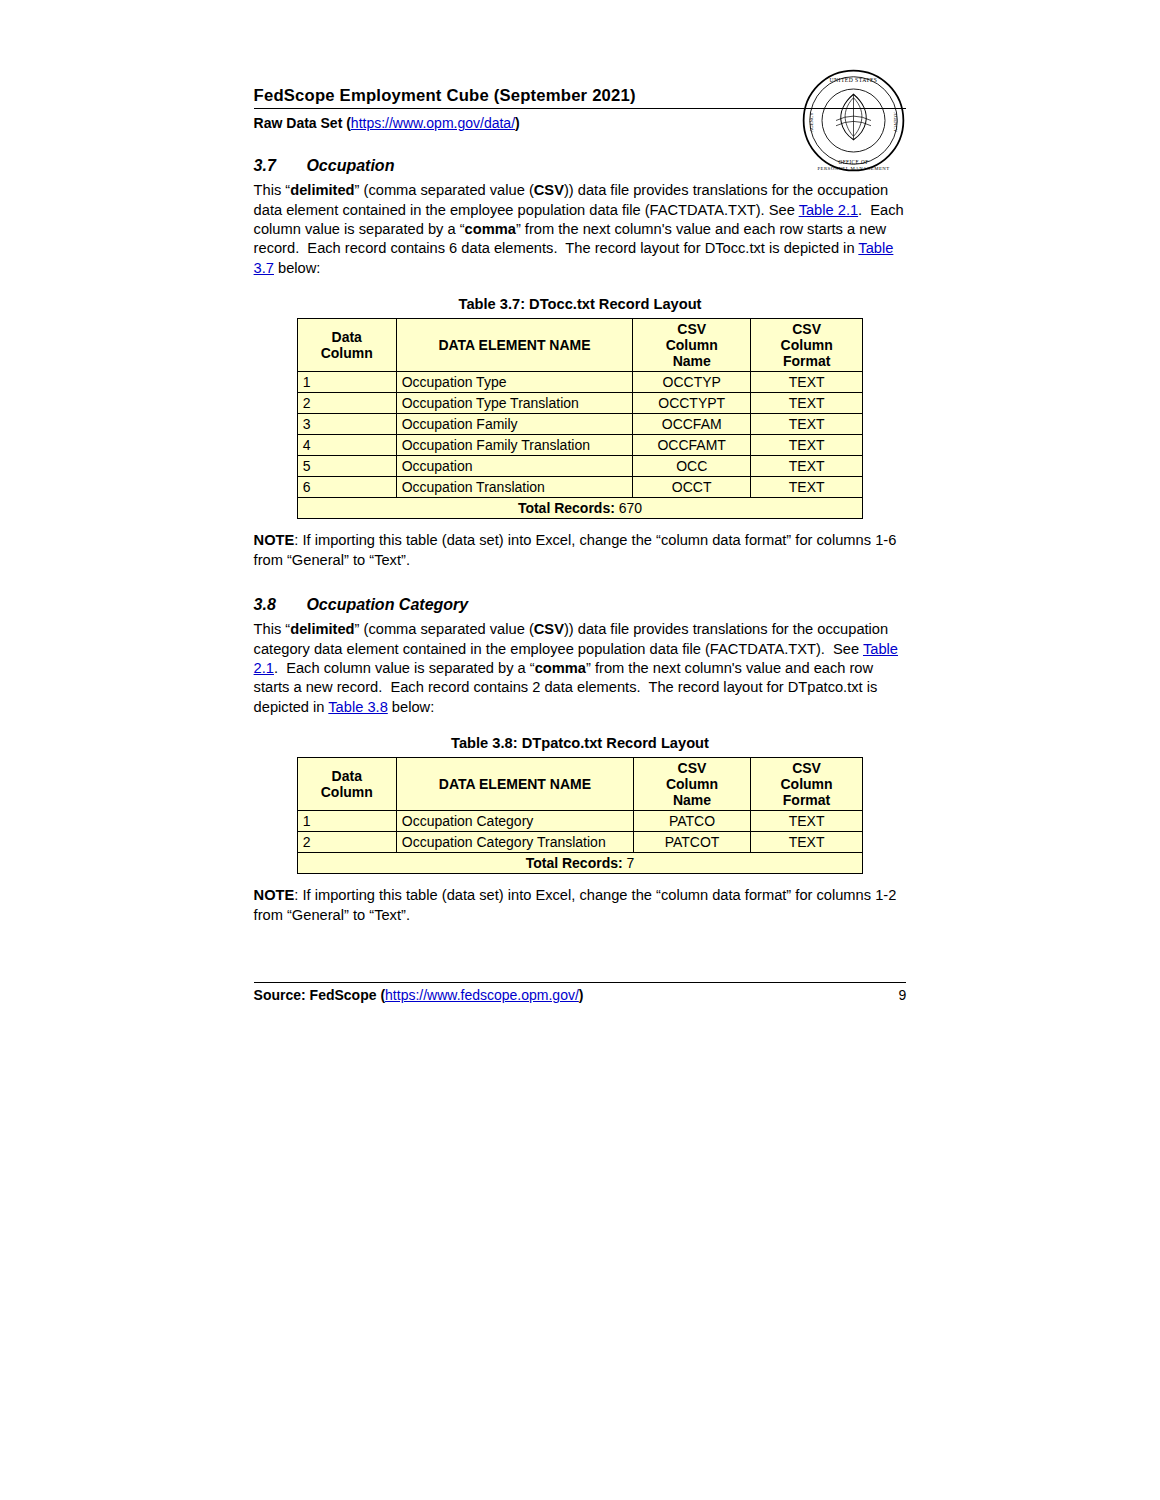UNITED STATES OFFICE OF PERSONNEL MANAGEMENT AGENCY AGENCY
FedScope Employment Cube (September 2021)
Raw Data Set (https://www.opm.gov/data/)
3.7 Occupation
This “delimited” (comma separated value (CSV)) data file provides translations for the occupation data element contained in the employee population data file (FACTDATA.TXT). See Table 2.1. Each column value is separated by a “comma” from the next column's value and each row starts a new record. Each record contains 6 data elements. The record layout for DTocc.txt is depicted in Table 3.7 below:
Table 3.7: DTocc.txt Record Layout
| Data Column | DATA ELEMENT NAME | CSV Column Name | CSV Column Format |
| --- | --- | --- | --- |
| 1 | Occupation Type | OCCTYP | TEXT |
| 2 | Occupation Type Translation | OCCTYPT | TEXT |
| 3 | Occupation Family | OCCFAM | TEXT |
| 4 | Occupation Family Translation | OCCFAMT | TEXT |
| 5 | Occupation | OCC | TEXT |
| 6 | Occupation Translation | OCCT | TEXT |
| Total Records: 670 |
NOTE: If importing this table (data set) into Excel, change the “column data format” for columns 1-6 from “General” to “Text”.
3.8 Occupation Category
This “delimited” (comma separated value (CSV)) data file provides translations for the occupation category data element contained in the employee population data file (FACTDATA.TXT). See Table 2.1. Each column value is separated by a “comma” from the next column's value and each row starts a new record. Each record contains 2 data elements. The record layout for DTpatco.txt is depicted in Table 3.8 below:
Table 3.8: DTpatco.txt Record Layout
| Data Column | DATA ELEMENT NAME | CSV Column Name | CSV Column Format |
| --- | --- | --- | --- |
| 1 | Occupation Category | PATCO | TEXT |
| 2 | Occupation Category Translation | PATCOT | TEXT |
| Total Records: 7 |
NOTE: If importing this table (data set) into Excel, change the “column data format” for columns 1-2 from “General” to “Text”.
Source: FedScope (https://www.fedscope.opm.gov/) 9